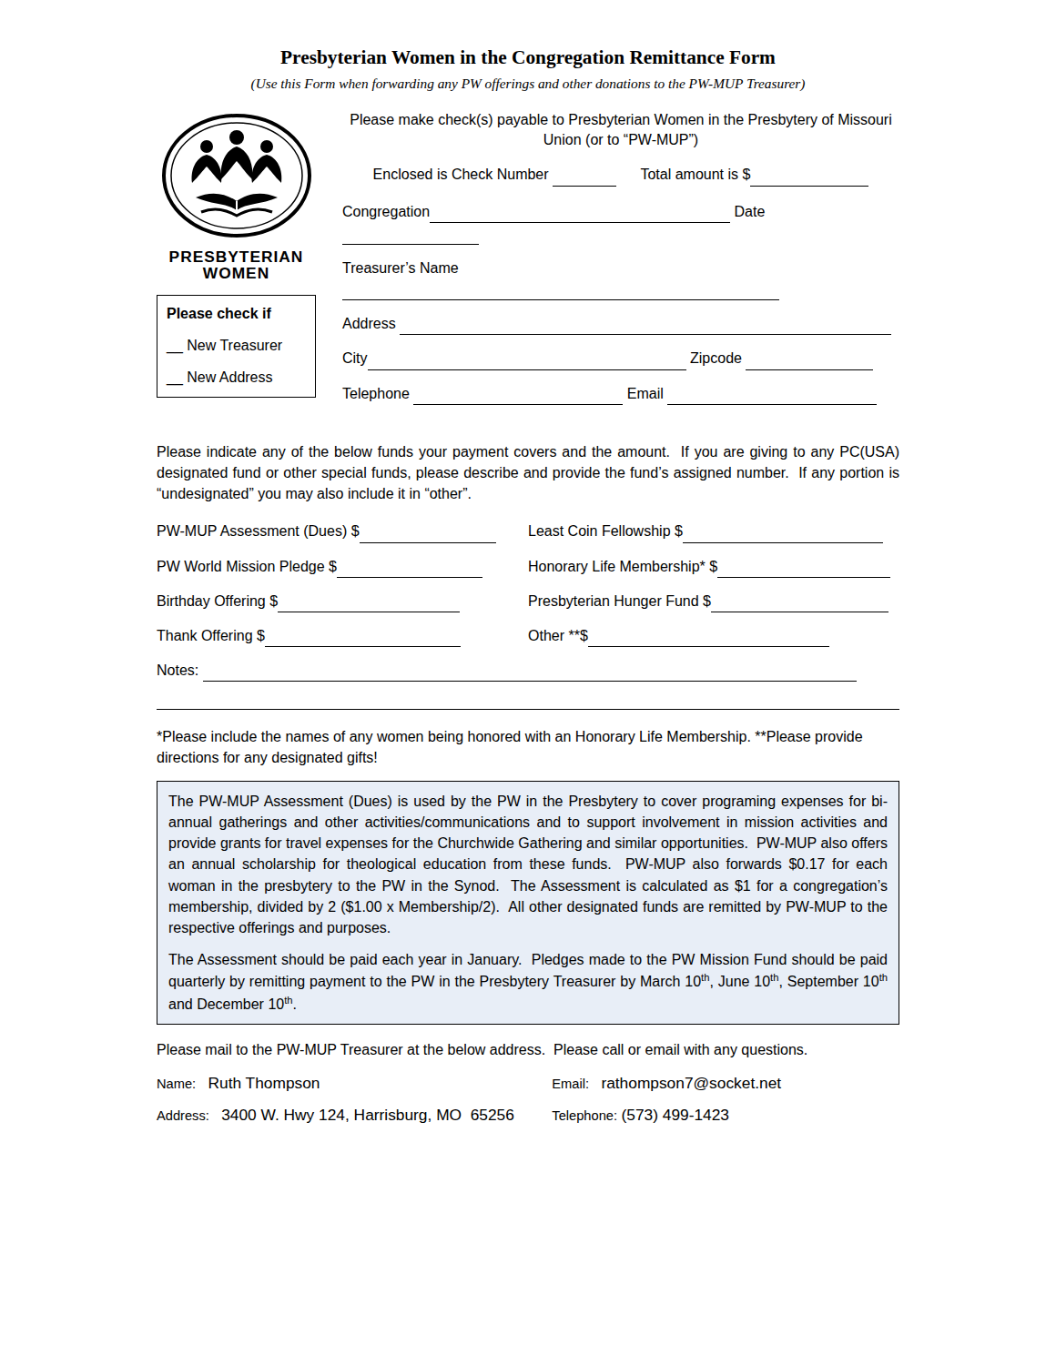Presbyterian Women in the Congregation Remittance Form
(Use this Form when forwarding any PW offerings and other donations to the PW-MUP Treasurer)
PRESBYTERIAN
WOMEN
Please check if
__ New Treasurer
__ New Address
Please make check(s) payable to Presbyterian Women in the Presbytery of Missouri Union (or to “PW-MUP”)
Enclosed is Check Number Total amount is $
Congregation Date
Treasurer’s Name
Address
City Zipcode
Telephone Email
Please indicate any of the below funds your payment covers and the amount. If you are giving to any PC(USA) designated fund or other special funds, please describe and provide the fund’s assigned number. If any portion is “undesignated” you may also include it in “other”.
| PW-MUP Assessment (Dues) $ | Least Coin Fellowship $ |
| PW World Mission Pledge $ | Honorary Life Membership* $ |
| Birthday Offering $ | Presbyterian Hunger Fund $ |
| Thank Offering $ | Other **$ |
Notes:
*Please include the names of any women being honored with an Honorary Life Membership. **Please provide directions for any designated gifts!
The PW-MUP Assessment (Dues) is used by the PW in the Presbytery to cover programing expenses for bi-annual gatherings and other activities/communications and to support involvement in mission activities and provide grants for travel expenses for the Churchwide Gathering and similar opportunities. PW-MUP also offers an annual scholarship for theological education from these funds. PW-MUP also forwards $0.17 for each woman in the presbytery to the PW in the Synod. The Assessment is calculated as $1 for a congregation’s membership, divided by 2 ($1.00 x Membership/2). All other designated funds are remitted by PW-MUP to the respective offerings and purposes.
The Assessment should be paid each year in January. Pledges made to the PW Mission Fund should be paid quarterly by remitting payment to the PW in the Presbytery Treasurer by March 10th, June 10th, September 10th and December 10th.
Please mail to the PW-MUP Treasurer at the below address. Please call or email with any questions.
Name: Ruth Thompson
Email: rathompson7@socket.net
Address: 3400 W. Hwy 124, Harrisburg, MO 65256
Telephone: (573) 499-1423